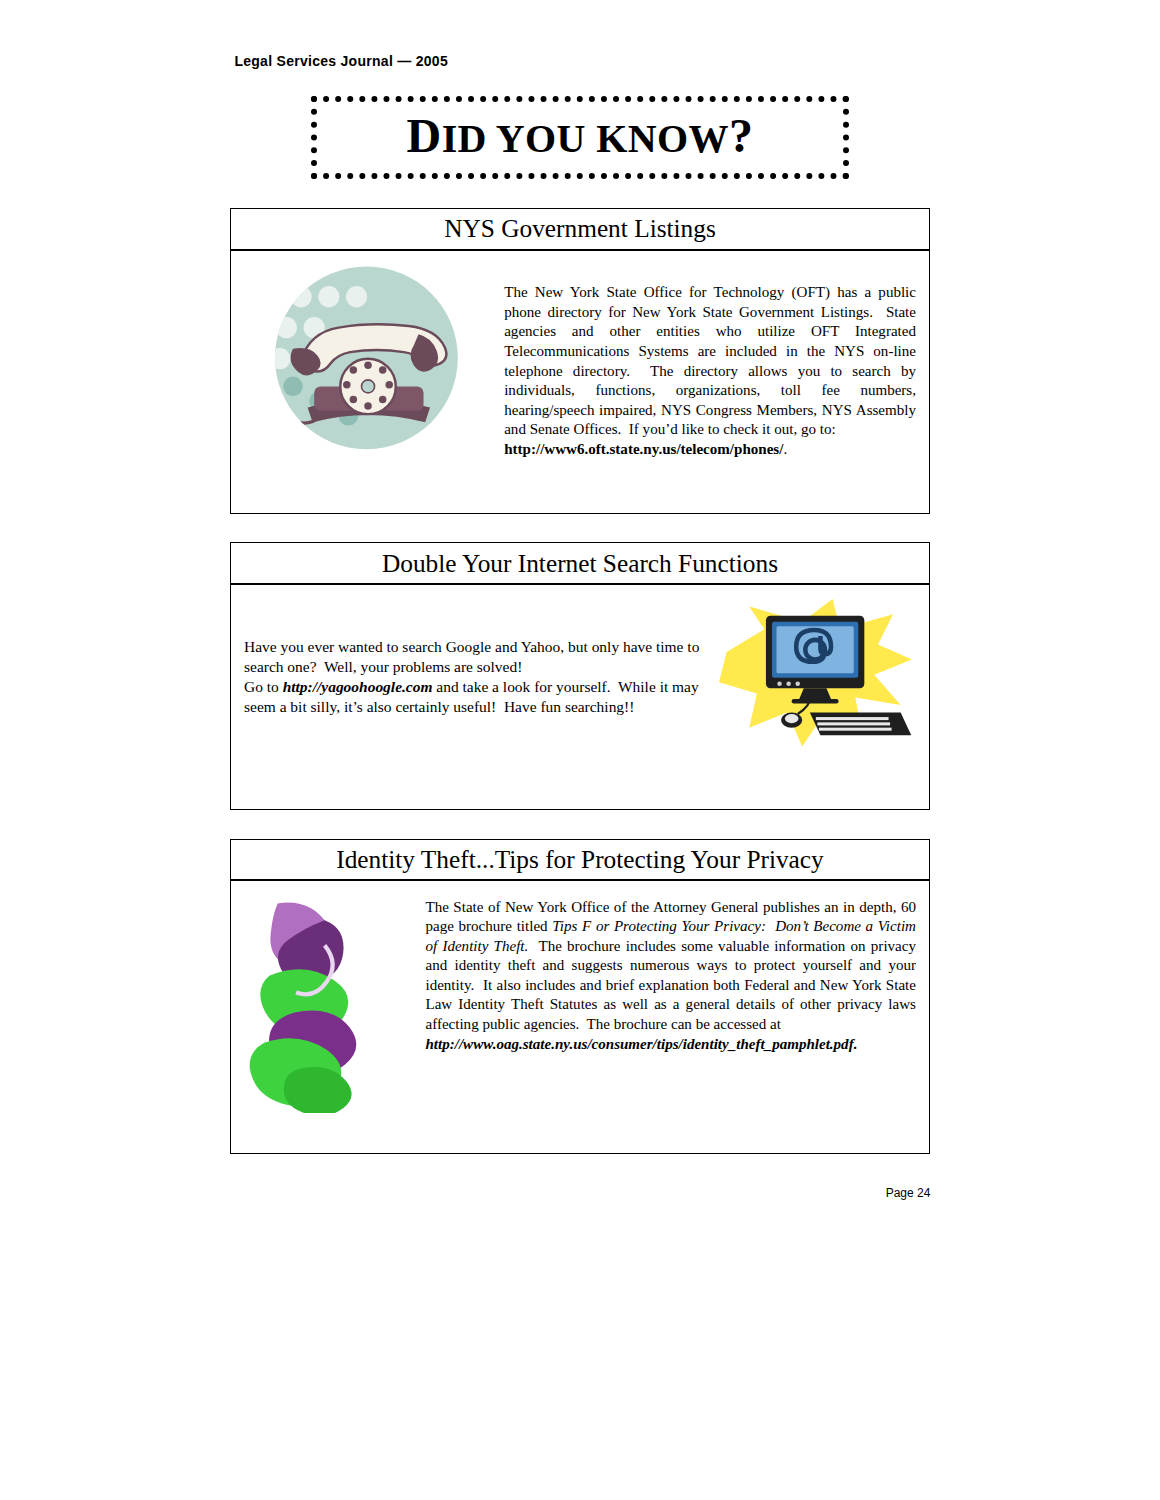Legal Services Journal — 2005
DID YOU KNOW?
NYS Government Listings
The New York State Office for Technology (OFT) has a public phone directory for New York State Government Listings. State agencies and other entities who utilize OFT Integrated Telecommunications Systems are included in the NYS on-line telephone directory. The directory allows you to search by individuals, functions, organizations, toll fee numbers, hearing/speech impaired, NYS Congress Members, NYS Assembly and Senate Offices. If you’d like to check it out, go to:
http://www6.oft.state.ny.us/telecom/phones/.
Double Your Internet Search Functions
Have you ever wanted to search Google and Yahoo, but only have time to search one? Well, your problems are solved!
Go to http://yagoohoogle.com and take a look for yourself. While it may seem a bit silly, it’s also certainly useful! Have fun searching!!
Identity Theft...Tips for Protecting Your Privacy
The State of New York Office of the Attorney General publishes an in depth, 60 page brochure titled Tips F or Protecting Your Privacy: Don’t Become a Victim of Identity Theft. The brochure includes some valuable information on privacy and identity theft and suggests numerous ways to protect yourself and your identity. It also includes and brief explanation both Federal and New York State Law Identity Theft Statutes as well as a general details of other privacy laws affecting public agencies. The brochure can be accessed at
http://www.oag.state.ny.us/consumer/tips/identity_theft_pamphlet.pdf.
Page 24